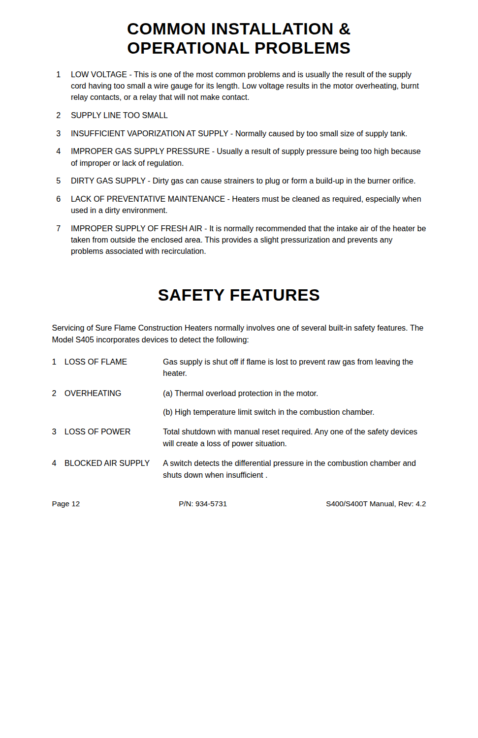COMMON INSTALLATION &OPERATIONAL PROBLEMS
LOW VOLTAGE - This is one of the most common problems and is usually the result of the supply cord having too small a wire gauge for its length. Low voltage results in the motor overheating, burnt relay contacts, or a relay that will not make contact.
SUPPLY LINE TOO SMALL
INSUFFICIENT VAPORIZATION AT SUPPLY - Normally caused by too small size of supply tank.
IMPROPER GAS SUPPLY PRESSURE - Usually a result of supply pressure being too high because of improper or lack of regulation.
DIRTY GAS SUPPLY - Dirty gas can cause strainers to plug or form a build-up in the burner orifice.
LACK OF PREVENTATIVE MAINTENANCE - Heaters must be cleaned as required, especially when used in a dirty environment.
IMPROPER SUPPLY OF FRESH AIR - It is normally recommended that the intake air of the heater be taken from outside the enclosed area. This provides a slight pressurization and prevents any problems associated with recirculation.
SAFETY FEATURES
Servicing of Sure Flame Construction Heaters normally involves one of several built-in safety features. The Model S405 incorporates devices to detect the following:
| 1 | LOSS OF FLAME | Gas supply is shut off if flame is lost to prevent raw gas from leaving the heater. |
| 2 | OVERHEATING | (a) Thermal overload protection in the motor. (b) High temperature limit switch in the combustion chamber. |
| 3 | LOSS OF POWER | Total shutdown with manual reset required. Any one of the safety devices will create a loss of power situation. |
| 4 | BLOCKED AIR SUPPLY | A switch detects the differential pressure in the combustion chamber and shuts down when insufficient . |
Page 12 P/N: 934-5731 S400/S400T Manual, Rev: 4.2